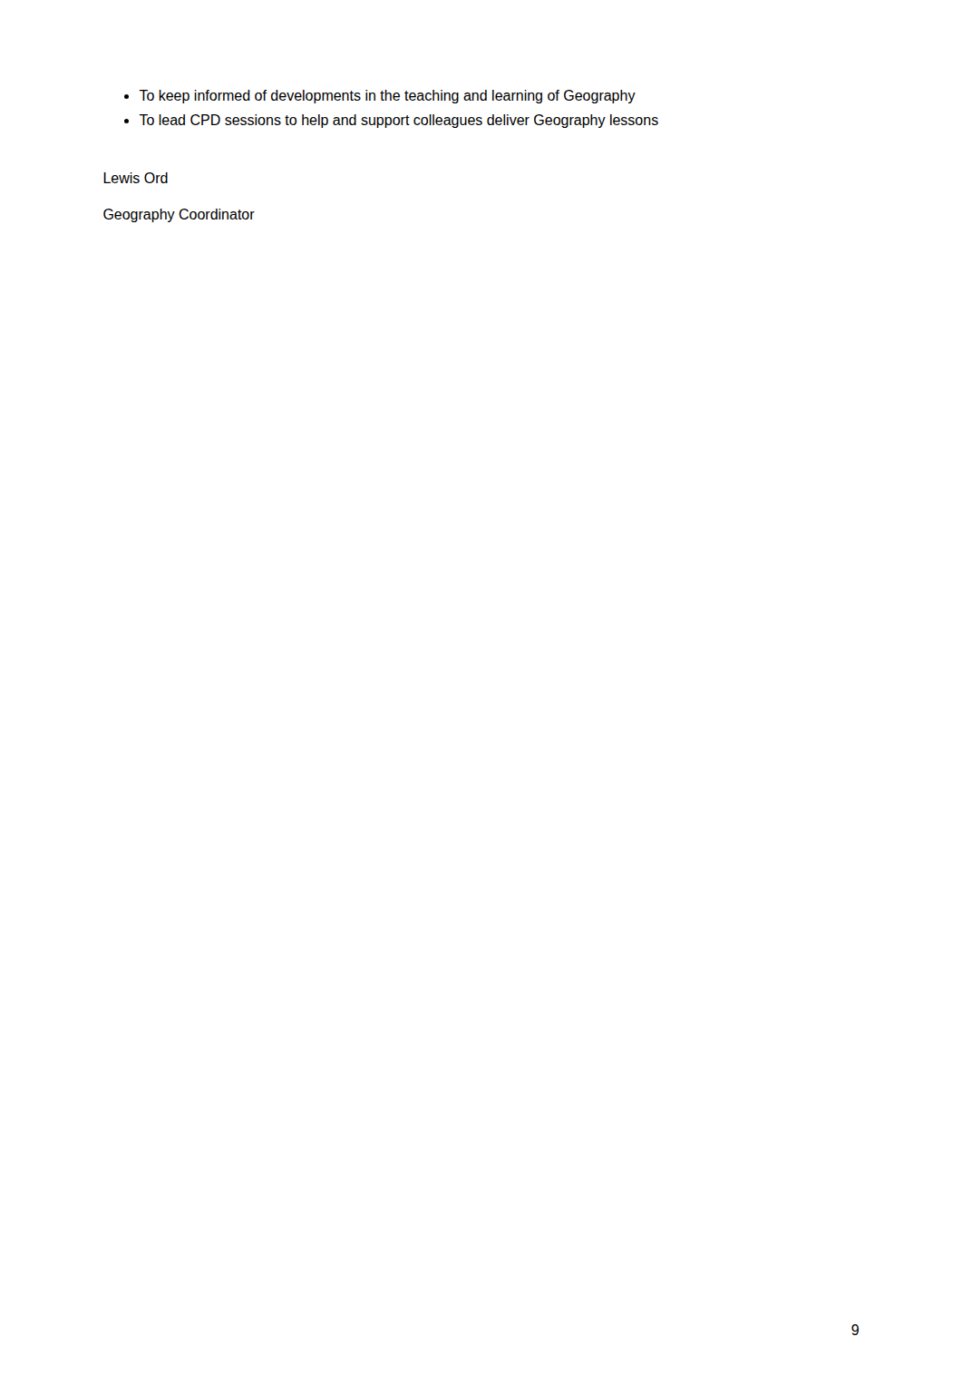To keep informed of developments in the teaching and learning of Geography
To lead CPD sessions to help and support colleagues deliver Geography lessons
Lewis Ord
Geography Coordinator
9